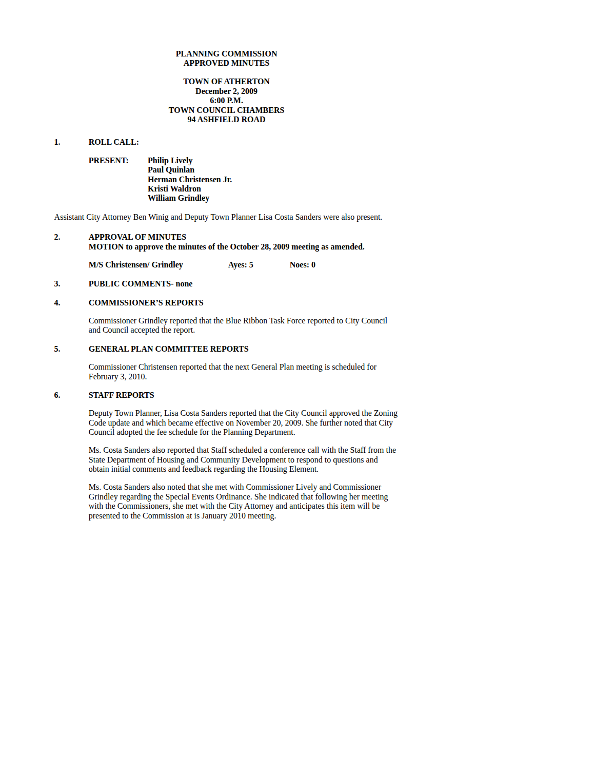PLANNING COMMISSION
APPROVED MINUTES
TOWN OF ATHERTON
December 2, 2009
6:00 P.M.
TOWN COUNCIL CHAMBERS
94 ASHFIELD ROAD
1.
ROLL CALL:
PRESENT:
Philip Lively
Paul Quinlan
Herman Christensen Jr.
Kristi Waldron
William Grindley
Assistant City Attorney Ben Winig and Deputy Town Planner Lisa Costa Sanders were also present.
2.
APPROVAL OF MINUTES
MOTION to approve the minutes of the October 28, 2009 meeting as amended.
M/S Christensen/ Grindley Ayes: 5 Noes: 0
3.
PUBLIC COMMENTS- none
4.
COMMISSIONER’S REPORTS
Commissioner Grindley reported that the Blue Ribbon Task Force reported to City Council and Council accepted the report.
5.
GENERAL PLAN COMMITTEE REPORTS
Commissioner Christensen reported that the next General Plan meeting is scheduled for February 3, 2010.
6.
STAFF REPORTS
Deputy Town Planner, Lisa Costa Sanders reported that the City Council approved the Zoning Code update and which became effective on November 20, 2009. She further noted that City Council adopted the fee schedule for the Planning Department.
Ms. Costa Sanders also reported that Staff scheduled a conference call with the Staff from the State Department of Housing and Community Development to respond to questions and obtain initial comments and feedback regarding the Housing Element.
Ms. Costa Sanders also noted that she met with Commissioner Lively and Commissioner Grindley regarding the Special Events Ordinance. She indicated that following her meeting with the Commissioners, she met with the City Attorney and anticipates this item will be presented to the Commission at is January 2010 meeting.